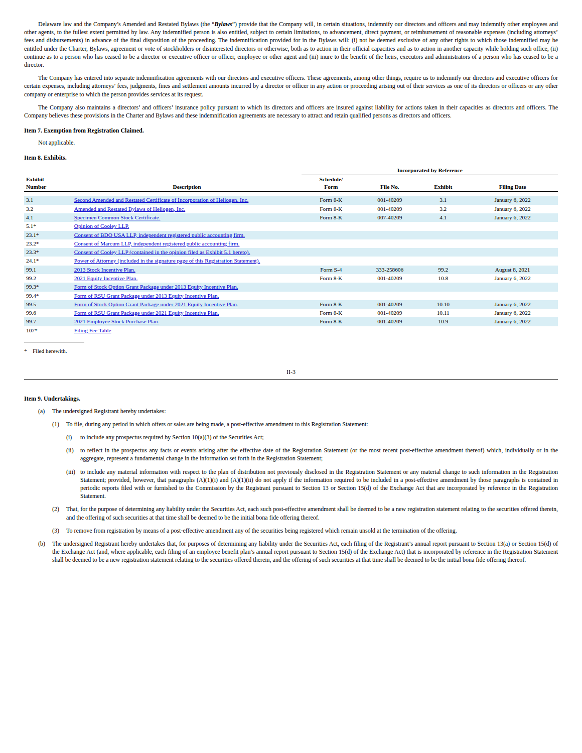Delaware law and the Company’s Amended and Restated Bylaws (the “Bylaws”) provide that the Company will, in certain situations, indemnify our directors and officers and may indemnify other employees and other agents, to the fullest extent permitted by law. Any indemnified person is also entitled, subject to certain limitations, to advancement, direct payment, or reimbursement of reasonable expenses (including attorneys’ fees and disbursements) in advance of the final disposition of the proceeding. The indemnification provided for in the Bylaws will: (i) not be deemed exclusive of any other rights to which those indemnified may be entitled under the Charter, Bylaws, agreement or vote of stockholders or disinterested directors or otherwise, both as to action in their official capacities and as to action in another capacity while holding such office, (ii) continue as to a person who has ceased to be a director or executive officer or officer, employee or other agent and (iii) inure to the benefit of the heirs, executors and administrators of a person who has ceased to be a director.
The Company has entered into separate indemnification agreements with our directors and executive officers. These agreements, among other things, require us to indemnify our directors and executive officers for certain expenses, including attorneys’ fees, judgments, fines and settlement amounts incurred by a director or officer in any action or proceeding arising out of their services as one of its directors or officers or any other company or enterprise to which the person provides services at its request.
The Company also maintains a directors’ and officers’ insurance policy pursuant to which its directors and officers are insured against liability for actions taken in their capacities as directors and officers. The Company believes these provisions in the Charter and Bylaws and these indemnification agreements are necessary to attract and retain qualified persons as directors and officers.
Item 7. Exemption from Registration Claimed.
Not applicable.
Item 8. Exhibits.
| | Incorporated by Reference |
| Exhibit Number | Description | Schedule/ Form | File No. | Exhibit | Filing Date |
| 3.1 | Second Amended and Restated Certificate of Incorporation of Heliogen, Inc. | Form 8-K | 001-40209 | 3.1 | January 6, 2022 |
| 3.2 | Amended and Restated Bylaws of Heliogen, Inc. | Form 8-K | 001-40209 | 3.2 | January 6, 2022 |
| 4.1 | Specimen Common Stock Certificate. | Form 8-K | 007-40209 | 4.1 | January 6, 2022 |
| 5.1* | Opinion of Cooley LLP. | | | | |
| 23.1* | Consent of BDO USA LLP, independent registered public accounting firm. | | | | |
| 23.2* | Consent of Marcum LLP, independent registered public accounting firm. | | | | |
| 23.3* | Consent of Cooley LLP (contained in the opinion filed as Exhibit 5.1 hereto). | | | | |
| 24.1* | Power of Attorney (included in the signature page of this Registration Statement). | | | | |
| 99.1 | 2013 Stock Incentive Plan. | Form S-4 | 333-258606 | 99.2 | August 8, 2021 |
| 99.2 | 2021 Equity Incentive Plan. | Form 8-K | 001-40209 | 10.8 | January 6, 2022 |
| 99.3* | Form of Stock Option Grant Package under 2013 Equity Incentive Plan. | | | | |
| 99.4* | Form of RSU Grant Package under 2013 Equity Incentive Plan. | | | | |
| 99.5 | Form of Stock Option Grant Package under 2021 Equity Incentive Plan. | Form 8-K | 001-40209 | 10.10 | January 6, 2022 |
| 99.6 | Form of RSU Grant Package under 2021 Equity Incentive Plan. | Form 8-K | 001-40209 | 10.11 | January 6, 2022 |
| 99.7 | 2021 Employee Stock Purchase Plan. | Form 8-K | 001-40209 | 10.9 | January 6, 2022 |
| 107* | Filing Fee Table | | | | |
* Filed herewith.
II-3
Item 9. Undertakings.
(a) The undersigned Registrant hereby undertakes:
(1) To file, during any period in which offers or sales are being made, a post-effective amendment to this Registration Statement:
(i) to include any prospectus required by Section 10(a)(3) of the Securities Act;
(ii) to reflect in the prospectus any facts or events arising after the effective date of the Registration Statement (or the most recent post-effective amendment thereof) which, individually or in the aggregate, represent a fundamental change in the information set forth in the Registration Statement;
(iii) to include any material information with respect to the plan of distribution not previously disclosed in the Registration Statement or any material change to such information in the Registration Statement; provided, however, that paragraphs (A)(1)(i) and (A)(1)(ii) do not apply if the information required to be included in a post-effective amendment by those paragraphs is contained in periodic reports filed with or furnished to the Commission by the Registrant pursuant to Section 13 or Section 15(d) of the Exchange Act that are incorporated by reference in the Registration Statement.
(2) That, for the purpose of determining any liability under the Securities Act, each such post-effective amendment shall be deemed to be a new registration statement relating to the securities offered therein, and the offering of such securities at that time shall be deemed to be the initial bona fide offering thereof.
(3) To remove from registration by means of a post-effective amendment any of the securities being registered which remain unsold at the termination of the offering.
(b) The undersigned Registrant hereby undertakes that, for purposes of determining any liability under the Securities Act, each filing of the Registrant’s annual report pursuant to Section 13(a) or Section 15(d) of the Exchange Act (and, where applicable, each filing of an employee benefit plan’s annual report pursuant to Section 15(d) of the Exchange Act) that is incorporated by reference in the Registration Statement shall be deemed to be a new registration statement relating to the securities offered therein, and the offering of such securities at that time shall be deemed to be the initial bona fide offering thereof.